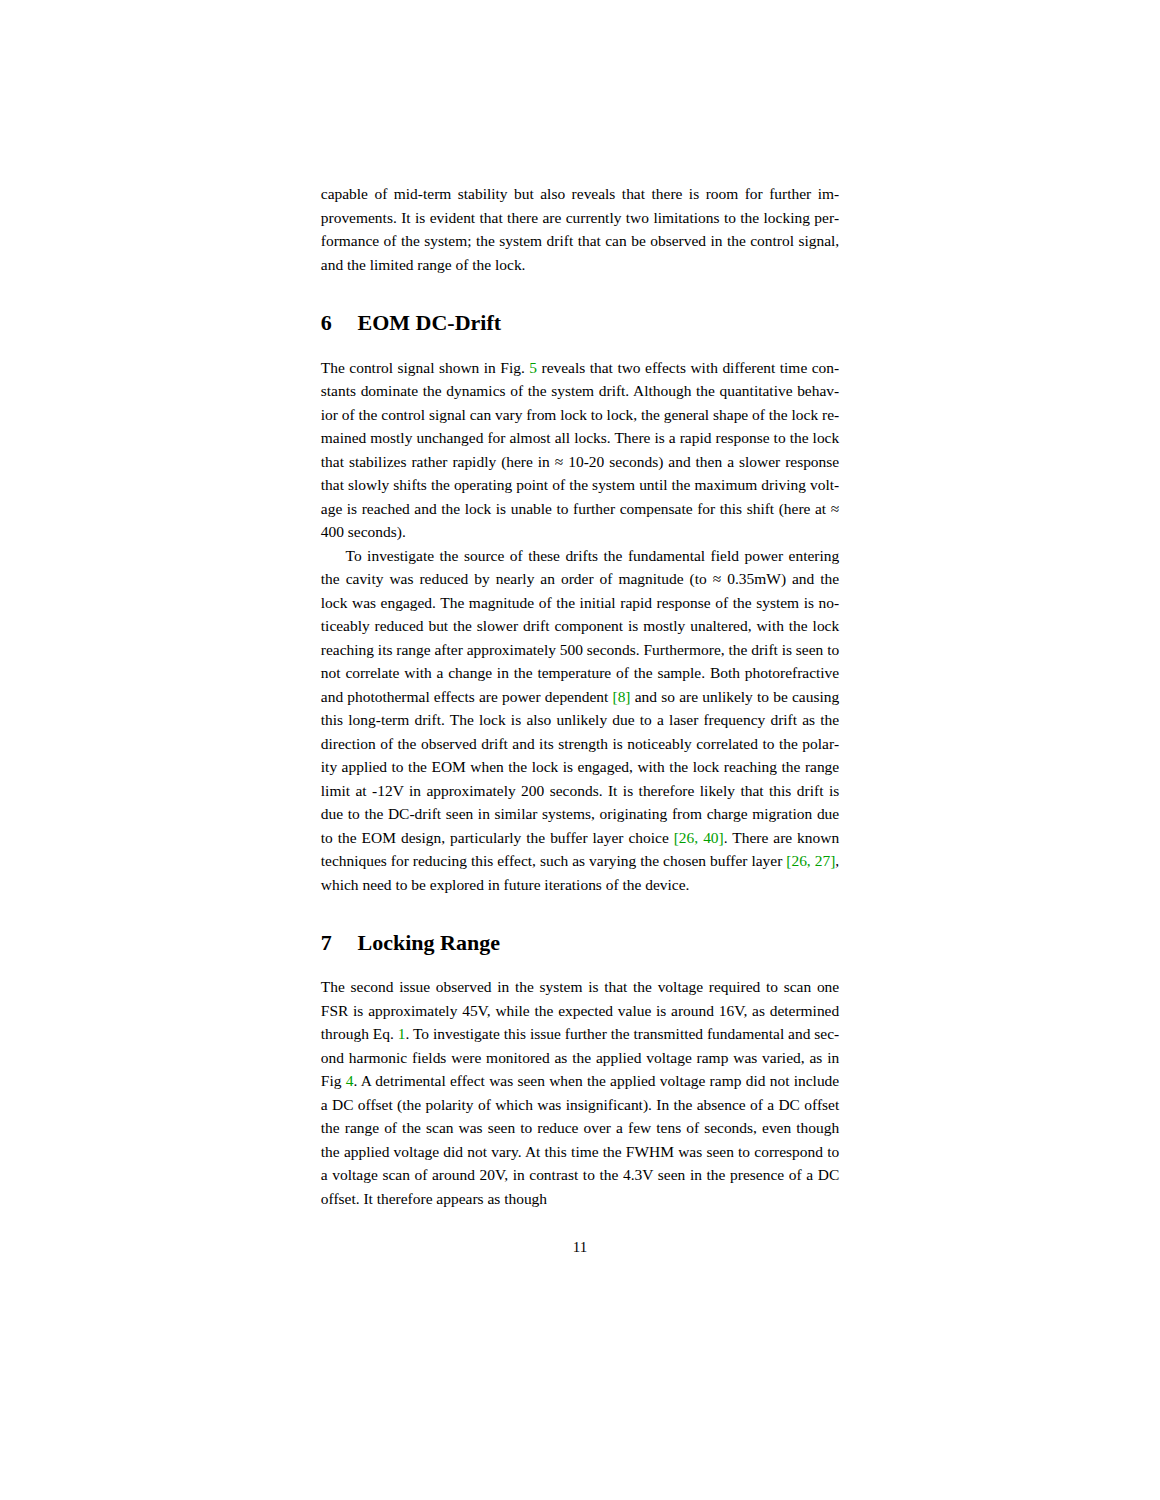capable of mid-term stability but also reveals that there is room for further improvements. It is evident that there are currently two limitations to the locking performance of the system; the system drift that can be observed in the control signal, and the limited range of the lock.
6 EOM DC-Drift
The control signal shown in Fig. 5 reveals that two effects with different time constants dominate the dynamics of the system drift. Although the quantitative behavior of the control signal can vary from lock to lock, the general shape of the lock remained mostly unchanged for almost all locks. There is a rapid response to the lock that stabilizes rather rapidly (here in ≈ 10-20 seconds) and then a slower response that slowly shifts the operating point of the system until the maximum driving voltage is reached and the lock is unable to further compensate for this shift (here at ≈ 400 seconds).
To investigate the source of these drifts the fundamental field power entering the cavity was reduced by nearly an order of magnitude (to ≈ 0.35mW) and the lock was engaged. The magnitude of the initial rapid response of the system is noticeably reduced but the slower drift component is mostly unaltered, with the lock reaching its range after approximately 500 seconds. Furthermore, the drift is seen to not correlate with a change in the temperature of the sample. Both photorefractive and photothermal effects are power dependent [8] and so are unlikely to be causing this long-term drift. The lock is also unlikely due to a laser frequency drift as the direction of the observed drift and its strength is noticeably correlated to the polarity applied to the EOM when the lock is engaged, with the lock reaching the range limit at -12V in approximately 200 seconds. It is therefore likely that this drift is due to the DC-drift seen in similar systems, originating from charge migration due to the EOM design, particularly the buffer layer choice [26, 40]. There are known techniques for reducing this effect, such as varying the chosen buffer layer [26, 27], which need to be explored in future iterations of the device.
7 Locking Range
The second issue observed in the system is that the voltage required to scan one FSR is approximately 45V, while the expected value is around 16V, as determined through Eq. 1. To investigate this issue further the transmitted fundamental and second harmonic fields were monitored as the applied voltage ramp was varied, as in Fig 4. A detrimental effect was seen when the applied voltage ramp did not include a DC offset (the polarity of which was insignificant). In the absence of a DC offset the range of the scan was seen to reduce over a few tens of seconds, even though the applied voltage did not vary. At this time the FWHM was seen to correspond to a voltage scan of around 20V, in contrast to the 4.3V seen in the presence of a DC offset. It therefore appears as though
11